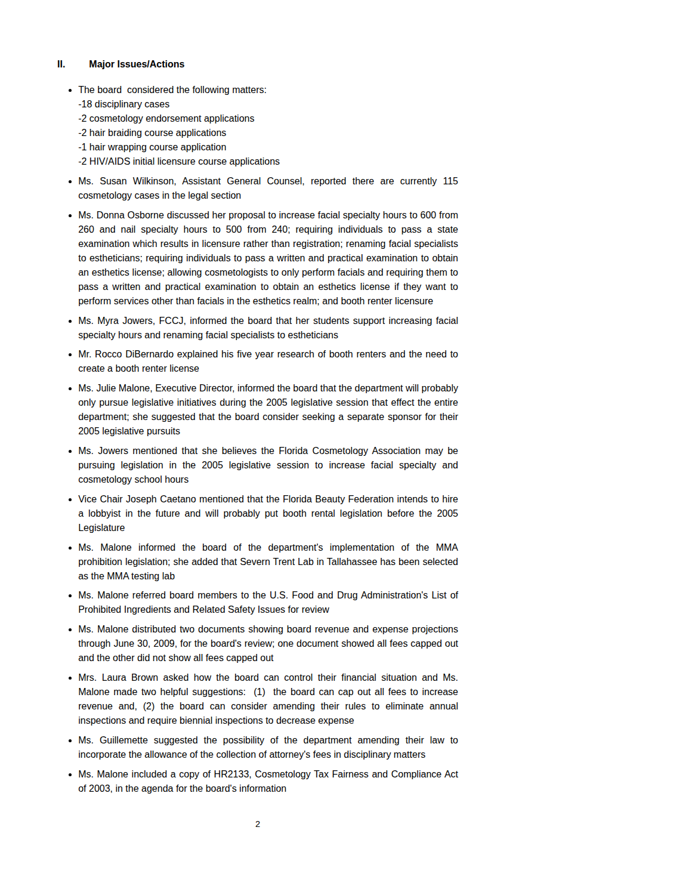II. Major Issues/Actions
The board considered the following matters:
-18 disciplinary cases
-2 cosmetology endorsement applications
-2 hair braiding course applications
-1 hair wrapping course application
-2 HIV/AIDS initial licensure course applications
Ms. Susan Wilkinson, Assistant General Counsel, reported there are currently 115 cosmetology cases in the legal section
Ms. Donna Osborne discussed her proposal to increase facial specialty hours to 600 from 260 and nail specialty hours to 500 from 240; requiring individuals to pass a state examination which results in licensure rather than registration; renaming facial specialists to estheticians; requiring individuals to pass a written and practical examination to obtain an esthetics license; allowing cosmetologists to only perform facials and requiring them to pass a written and practical examination to obtain an esthetics license if they want to perform services other than facials in the esthetics realm; and booth renter licensure
Ms. Myra Jowers, FCCJ, informed the board that her students support increasing facial specialty hours and renaming facial specialists to estheticians
Mr. Rocco DiBernardo explained his five year research of booth renters and the need to create a booth renter license
Ms. Julie Malone, Executive Director, informed the board that the department will probably only pursue legislative initiatives during the 2005 legislative session that effect the entire department; she suggested that the board consider seeking a separate sponsor for their 2005 legislative pursuits
Ms. Jowers mentioned that she believes the Florida Cosmetology Association may be pursuing legislation in the 2005 legislative session to increase facial specialty and cosmetology school hours
Vice Chair Joseph Caetano mentioned that the Florida Beauty Federation intends to hire a lobbyist in the future and will probably put booth rental legislation before the 2005 Legislature
Ms. Malone informed the board of the department's implementation of the MMA prohibition legislation; she added that Severn Trent Lab in Tallahassee has been selected as the MMA testing lab
Ms. Malone referred board members to the U.S. Food and Drug Administration's List of Prohibited Ingredients and Related Safety Issues for review
Ms. Malone distributed two documents showing board revenue and expense projections through June 30, 2009, for the board's review; one document showed all fees capped out and the other did not show all fees capped out
Mrs. Laura Brown asked how the board can control their financial situation and Ms. Malone made two helpful suggestions: (1) the board can cap out all fees to increase revenue and, (2) the board can consider amending their rules to eliminate annual inspections and require biennial inspections to decrease expense
Ms. Guillemette suggested the possibility of the department amending their law to incorporate the allowance of the collection of attorney's fees in disciplinary matters
Ms. Malone included a copy of HR2133, Cosmetology Tax Fairness and Compliance Act of 2003, in the agenda for the board's information
2